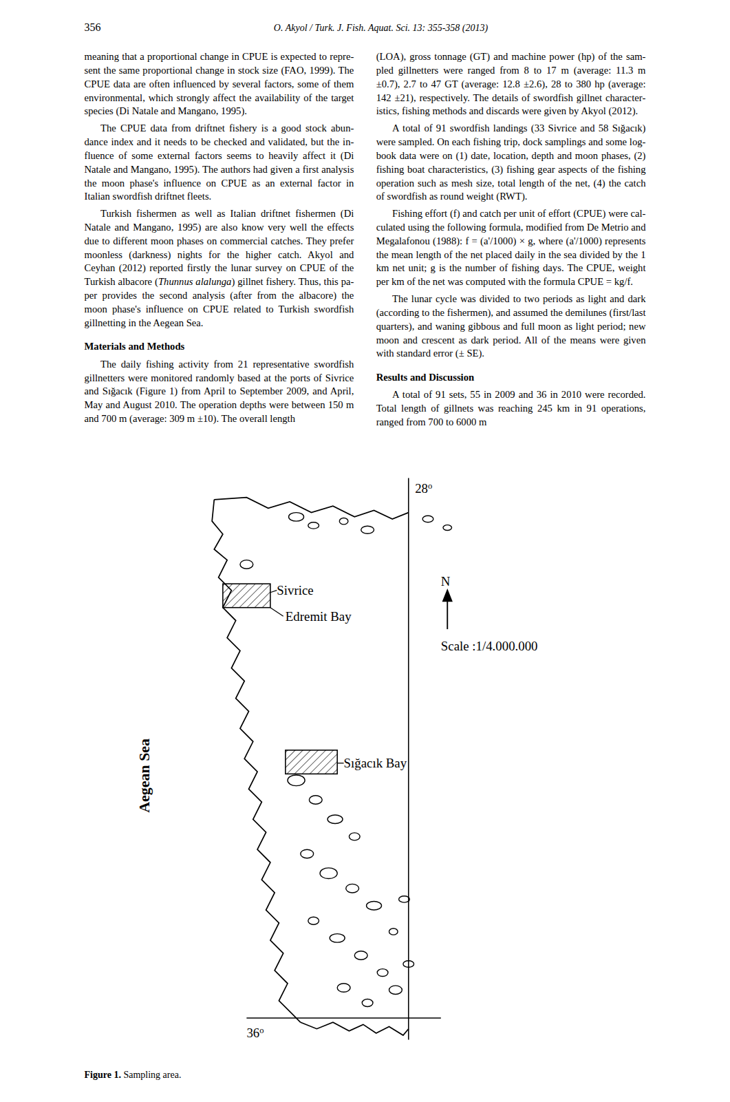356 O. Akyol / Turk. J. Fish. Aquat. Sci. 13: 355-358 (2013)
meaning that a proportional change in CPUE is expected to represent the same proportional change in stock size (FAO, 1999). The CPUE data are often influenced by several factors, some of them environmental, which strongly affect the availability of the target species (Di Natale and Mangano, 1995).
The CPUE data from driftnet fishery is a good stock abundance index and it needs to be checked and validated, but the influence of some external factors seems to heavily affect it (Di Natale and Mangano, 1995). The authors had given a first analysis the moon phase's influence on CPUE as an external factor in Italian swordfish driftnet fleets.
Turkish fishermen as well as Italian driftnet fishermen (Di Natale and Mangano, 1995) are also know very well the effects due to different moon phases on commercial catches. They prefer moonless (darkness) nights for the higher catch. Akyol and Ceyhan (2012) reported firstly the lunar survey on CPUE of the Turkish albacore (Thunnus alalunga) gillnet fishery. Thus, this paper provides the second analysis (after from the albacore) the moon phase's influence on CPUE related to Turkish swordfish gillnetting in the Aegean Sea.
Materials and Methods
The daily fishing activity from 21 representative swordfish gillnetters were monitored randomly based at the ports of Sivrice and Sığacık (Figure 1) from April to September 2009, and April, May and August 2010. The operation depths were between 150 m and 700 m (average: 309 m ±10). The overall length
(LOA), gross tonnage (GT) and machine power (hp) of the sampled gillnetters were ranged from 8 to 17 m (average: 11.3 m ±0.7), 2.7 to 47 GT (average: 12.8 ±2.6), 28 to 380 hp (average: 142 ±21), respectively. The details of swordfish gillnet characteristics, fishing methods and discards were given by Akyol (2012).
A total of 91 swordfish landings (33 Sivrice and 58 Sığacık) were sampled. On each fishing trip, dock samplings and some logbook data were on (1) date, location, depth and moon phases, (2) fishing boat characteristics, (3) fishing gear aspects of the fishing operation such as mesh size, total length of the net, (4) the catch of swordfish as round weight (RWT).
Fishing effort (f) and catch per unit of effort (CPUE) were calculated using the following formula, modified from De Metrio and Megalafonou (1988): f = (a'/1000) × g, where (a'/1000) represents the mean length of the net placed daily in the sea divided by the 1 km net unit; g is the number of fishing days. The CPUE, weight per km of the net was computed with the formula CPUE = kg/f.
The lunar cycle was divided to two periods as light and dark (according to the fishermen), and assumed the demilunes (first/last quarters), and waning gibbous and full moon as light period; new moon and crescent as dark period. All of the means were given with standard error (± SE).
Results and Discussion
A total of 91 sets, 55 in 2009 and 36 in 2010 were recorded. Total length of gillnets was reaching 245 km in 91 operations, ranged from 700 to 6000 m
28o 36o Sivrice Edremit Bay Sığacık Bay N Scale :1/4.000.000 Aegean Sea
Figure 1. Sampling area.